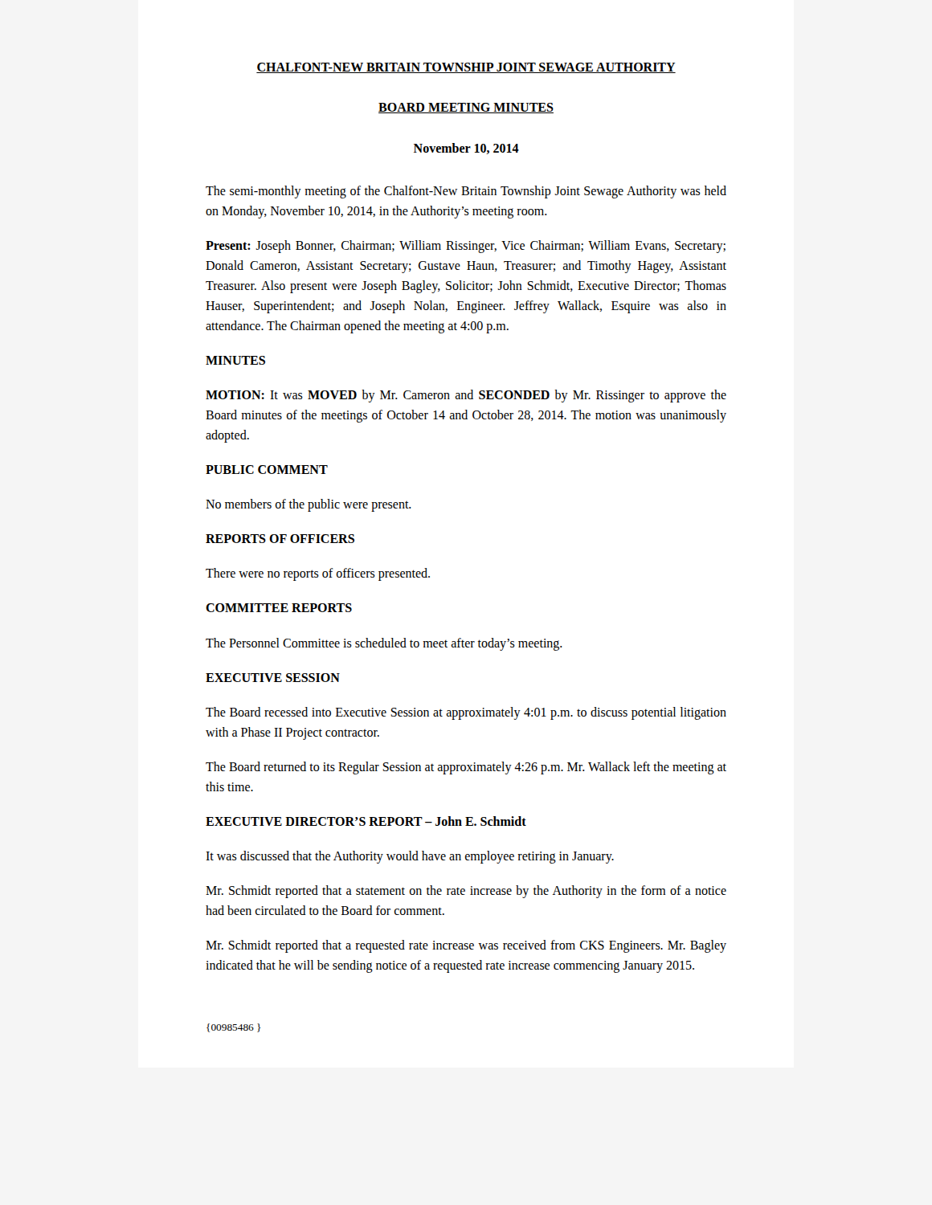CHALFONT-NEW BRITAIN TOWNSHIP JOINT SEWAGE AUTHORITY
BOARD MEETING MINUTES
November 10, 2014
The semi-monthly meeting of the Chalfont-New Britain Township Joint Sewage Authority was held on Monday, November 10, 2014, in the Authority’s meeting room.
Present: Joseph Bonner, Chairman; William Rissinger, Vice Chairman; William Evans, Secretary; Donald Cameron, Assistant Secretary; Gustave Haun, Treasurer; and Timothy Hagey, Assistant Treasurer. Also present were Joseph Bagley, Solicitor; John Schmidt, Executive Director; Thomas Hauser, Superintendent; and Joseph Nolan, Engineer. Jeffrey Wallack, Esquire was also in attendance. The Chairman opened the meeting at 4:00 p.m.
MINUTES
MOTION: It was MOVED by Mr. Cameron and SECONDED by Mr. Rissinger to approve the Board minutes of the meetings of October 14 and October 28, 2014. The motion was unanimously adopted.
PUBLIC COMMENT
No members of the public were present.
REPORTS OF OFFICERS
There were no reports of officers presented.
COMMITTEE REPORTS
The Personnel Committee is scheduled to meet after today’s meeting.
EXECUTIVE SESSION
The Board recessed into Executive Session at approximately 4:01 p.m. to discuss potential litigation with a Phase II Project contractor.
The Board returned to its Regular Session at approximately 4:26 p.m. Mr. Wallack left the meeting at this time.
EXECUTIVE DIRECTOR’S REPORT – John E. Schmidt
It was discussed that the Authority would have an employee retiring in January.
Mr. Schmidt reported that a statement on the rate increase by the Authority in the form of a notice had been circulated to the Board for comment.
Mr. Schmidt reported that a requested rate increase was received from CKS Engineers. Mr. Bagley indicated that he will be sending notice of a requested rate increase commencing January 2015.
{00985486 }